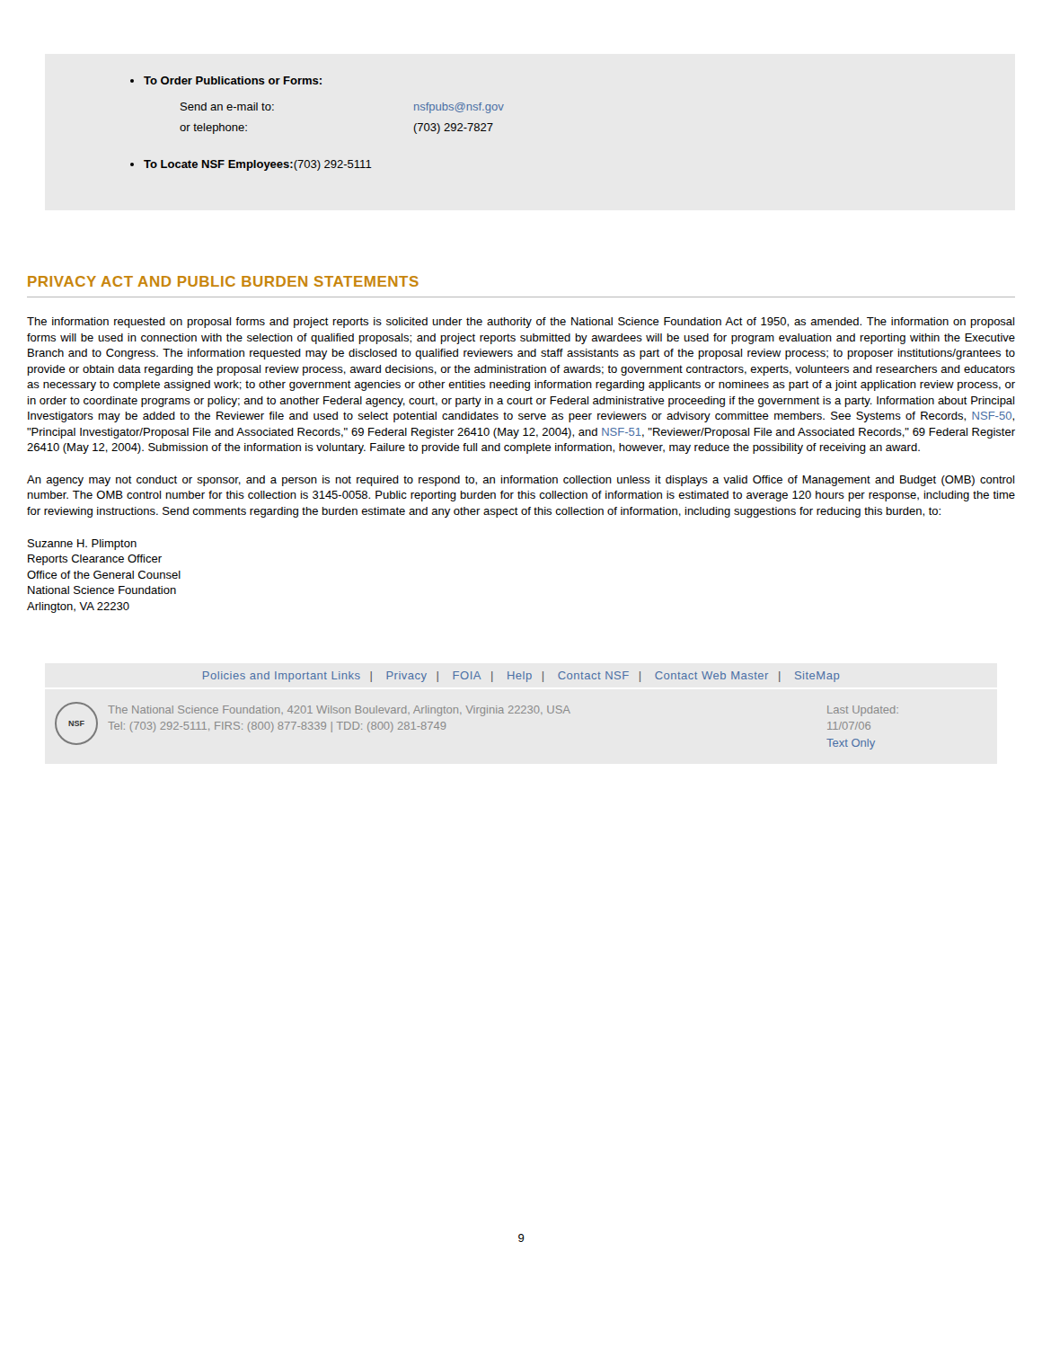To Order Publications or Forms:
| Send an e-mail to: | nsfpubs@nsf.gov |
| or telephone: | (703) 292-7827 |
To Locate NSF Employees:(703) 292-5111
PRIVACY ACT AND PUBLIC BURDEN STATEMENTS
The information requested on proposal forms and project reports is solicited under the authority of the National Science Foundation Act of 1950, as amended. The information on proposal forms will be used in connection with the selection of qualified proposals; and project reports submitted by awardees will be used for program evaluation and reporting within the Executive Branch and to Congress. The information requested may be disclosed to qualified reviewers and staff assistants as part of the proposal review process; to proposer institutions/grantees to provide or obtain data regarding the proposal review process, award decisions, or the administration of awards; to government contractors, experts, volunteers and researchers and educators as necessary to complete assigned work; to other government agencies or other entities needing information regarding applicants or nominees as part of a joint application review process, or in order to coordinate programs or policy; and to another Federal agency, court, or party in a court or Federal administrative proceeding if the government is a party. Information about Principal Investigators may be added to the Reviewer file and used to select potential candidates to serve as peer reviewers or advisory committee members. See Systems of Records, NSF-50, "Principal Investigator/Proposal File and Associated Records," 69 Federal Register 26410 (May 12, 2004), and NSF-51, "Reviewer/Proposal File and Associated Records," 69 Federal Register 26410 (May 12, 2004). Submission of the information is voluntary. Failure to provide full and complete information, however, may reduce the possibility of receiving an award.
An agency may not conduct or sponsor, and a person is not required to respond to, an information collection unless it displays a valid Office of Management and Budget (OMB) control number. The OMB control number for this collection is 3145-0058. Public reporting burden for this collection of information is estimated to average 120 hours per response, including the time for reviewing instructions. Send comments regarding the burden estimate and any other aspect of this collection of information, including suggestions for reducing this burden, to:
Suzanne H. Plimpton
Reports Clearance Officer
Office of the General Counsel
National Science Foundation
Arlington, VA 22230
Policies and Important Links| Privacy| FOIA| Help| Contact NSF| Contact Web Master| SiteMap
The National Science Foundation, 4201 Wilson Boulevard, Arlington, Virginia 22230, USA
Tel: (703) 292-5111, FIRS: (800) 877-8339 | TDD: (800) 281-8749
Last Updated:
11/07/06
Text Only
9